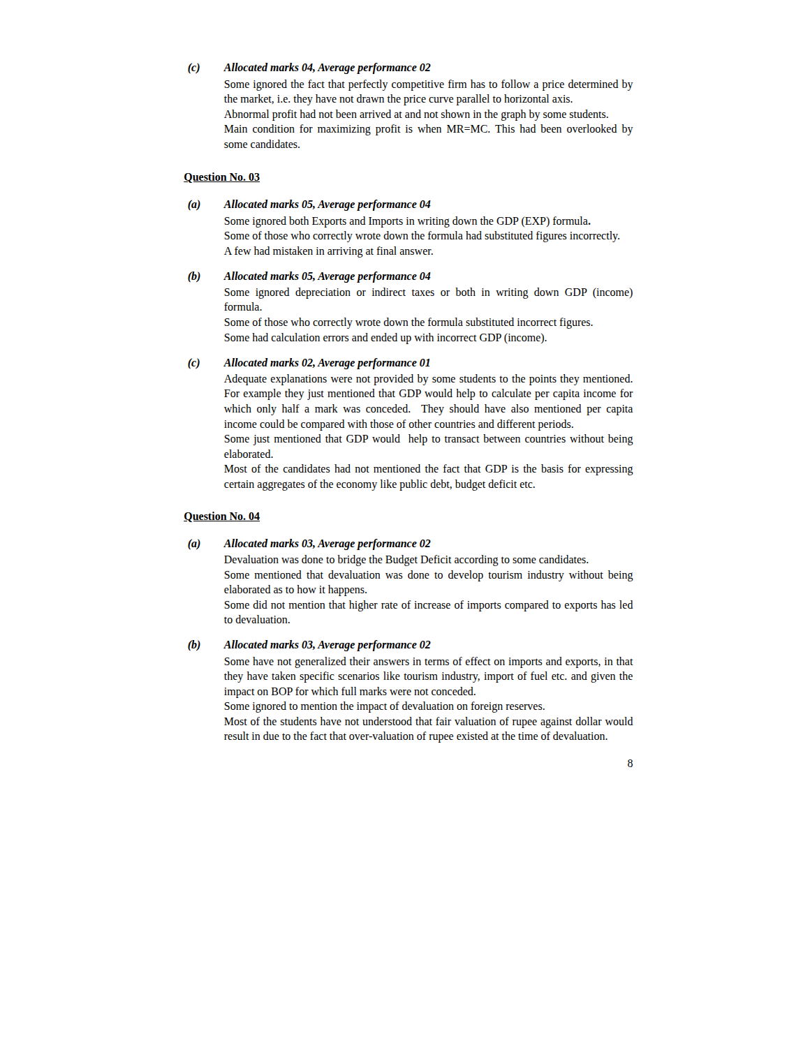(c)
Allocated marks 04, Average performance 02
Some ignored the fact that perfectly competitive firm has to follow a price determined by the market, i.e. they have not drawn the price curve parallel to horizontal axis.
Abnormal profit had not been arrived at and not shown in the graph by some students.
Main condition for maximizing profit is when MR=MC. This had been overlooked by some candidates.
Question No. 03
(a)
Allocated marks 05, Average performance 04
Some ignored both Exports and Imports in writing down the GDP (EXP) formula.
Some of those who correctly wrote down the formula had substituted figures incorrectly.
A few had mistaken in arriving at final answer.
(b)
Allocated marks 05, Average performance 04
Some ignored depreciation or indirect taxes or both in writing down GDP (income) formula.
Some of those who correctly wrote down the formula substituted incorrect figures.
Some had calculation errors and ended up with incorrect GDP (income).
(c)
Allocated marks 02, Average performance 01
Adequate explanations were not provided by some students to the points they mentioned. For example they just mentioned that GDP would help to calculate per capita income for which only half a mark was conceded. They should have also mentioned per capita income could be compared with those of other countries and different periods.
Some just mentioned that GDP would help to transact between countries without being elaborated.
Most of the candidates had not mentioned the fact that GDP is the basis for expressing certain aggregates of the economy like public debt, budget deficit etc.
Question No. 04
(a)
Allocated marks 03, Average performance 02
Devaluation was done to bridge the Budget Deficit according to some candidates.
Some mentioned that devaluation was done to develop tourism industry without being elaborated as to how it happens.
Some did not mention that higher rate of increase of imports compared to exports has led to devaluation.
(b)
Allocated marks 03, Average performance 02
Some have not generalized their answers in terms of effect on imports and exports, in that they have taken specific scenarios like tourism industry, import of fuel etc. and given the impact on BOP for which full marks were not conceded.
Some ignored to mention the impact of devaluation on foreign reserves.
Most of the students have not understood that fair valuation of rupee against dollar would result in due to the fact that over-valuation of rupee existed at the time of devaluation.
8